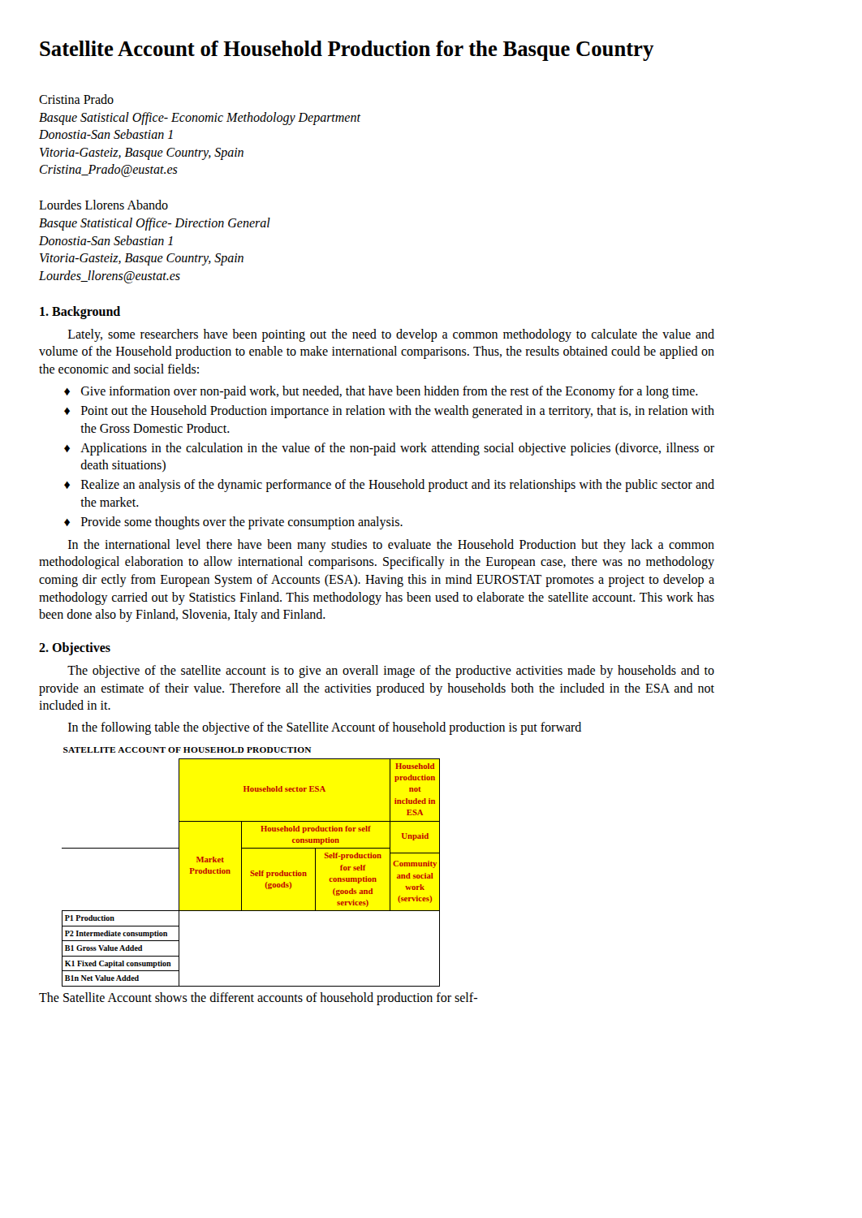Satellite Account of Household Production for the Basque Country
Cristina Prado
Basque Satistical Office- Economic Methodology Department
Donostia-San Sebastian 1
Vitoria-Gasteiz, Basque Country, Spain
Cristina_Prado@eustat.es
Lourdes Llorens Abando
Basque Statistical Office- Direction General
Donostia-San Sebastian 1
Vitoria-Gasteiz, Basque Country, Spain
Lourdes_llorens@eustat.es
1. Background
Lately, some researchers have been pointing out the need to develop a common methodology to calculate the value and volume of the Household production to enable to make international comparisons. Thus, the results obtained could be applied on the economic and social fields:
Give information over non-paid work, but needed, that have been hidden from the rest of the Economy for a long time.
Point out the Household Production importance in relation with the wealth generated in a territory, that is, in relation with the Gross Domestic Product.
Applications in the calculation in the value of the non-paid work attending social objective policies (divorce, illness or death situations)
Realize an analysis of the dynamic performance of the Household product and its relationships with the public sector and the market.
Provide some thoughts over the private consumption analysis.
In the international level there have been many studies to evaluate the Household Production but they lack a common methodological elaboration to allow international comparisons. Specifically in the European case, there was no methodology coming dir ectly from European System of Accounts (ESA). Having this in mind EUROSTAT promotes a project to develop a methodology carried out by Statistics Finland. This methodology has been used to elaborate the satellite account. This work has been done also by Finland, Slovenia, Italy and Finland.
2. Objectives
The objective of the satellite account is to give an overall image of the productive activities made by households and to provide an estimate of their value. Therefore all the activities produced by households both the included in the ESA and not included in it.
In the following table the objective of the Satellite Account of household production is put forward
SATELLITE ACCOUNT OF HOUSEHOLD PRODUCTION
| | Household sector ESA | Household production not included in ESA |
| | Market Production | Household production for self consumption | Unpaid |
| | Self production (goods) | Self-production for self consumption (goods and services) |
| | Community and social work (services) |
| P1 Production | |
| P2 Intermediate consumption |
| B1 Gross Value Added |
| K1 Fixed Capital consumption |
| B1n Net Value Added |
The Satellite Account shows the different accounts of household production for self-